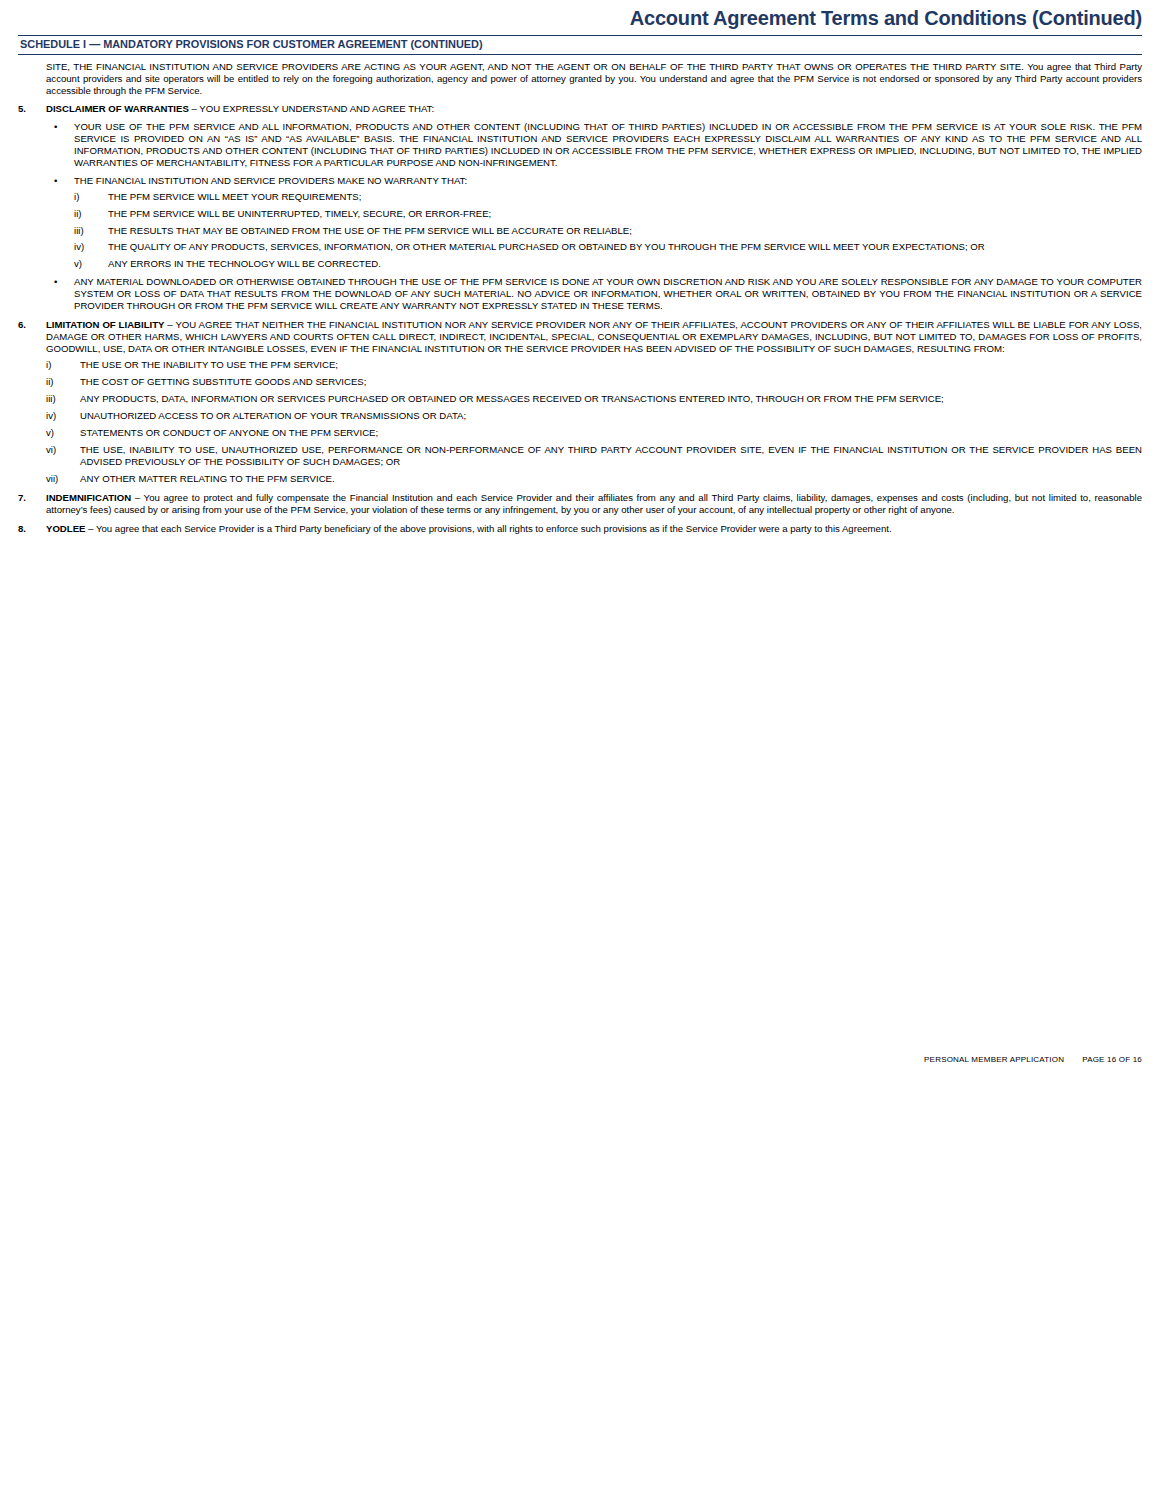Account Agreement Terms and Conditions (Continued)
SCHEDULE I — MANDATORY PROVISIONS FOR CUSTOMER AGREEMENT (CONTINUED)
SITE, THE FINANCIAL INSTITUTION AND SERVICE PROVIDERS ARE ACTING AS YOUR AGENT, AND NOT THE AGENT OR ON BEHALF OF THE THIRD PARTY THAT OWNS OR OPERATES THE THIRD PARTY SITE. You agree that Third Party account providers and site operators will be entitled to rely on the foregoing authorization, agency and power of attorney granted by you. You understand and agree that the PFM Service is not endorsed or sponsored by any Third Party account providers accessible through the PFM Service.
5. DISCLAIMER OF WARRANTIES – YOU EXPRESSLY UNDERSTAND AND AGREE THAT:
YOUR USE OF THE PFM SERVICE AND ALL INFORMATION, PRODUCTS AND OTHER CONTENT (INCLUDING THAT OF THIRD PARTIES) INCLUDED IN OR ACCESSIBLE FROM THE PFM SERVICE IS AT YOUR SOLE RISK. THE PFM SERVICE IS PROVIDED ON AN “AS IS” AND “AS AVAILABLE” BASIS. THE FINANCIAL INSTITUTION AND SERVICE PROVIDERS EACH EXPRESSLY DISCLAIM ALL WARRANTIES OF ANY KIND AS TO THE PFM SERVICE AND ALL INFORMATION, PRODUCTS AND OTHER CONTENT (INCLUDING THAT OF THIRD PARTIES) INCLUDED IN OR ACCESSIBLE FROM THE PFM SERVICE, WHETHER EXPRESS OR IMPLIED, INCLUDING, BUT NOT LIMITED TO, THE IMPLIED WARRANTIES OF MERCHANTABILITY, FITNESS FOR A PARTICULAR PURPOSE AND NON-INFRINGEMENT.
THE FINANCIAL INSTITUTION AND SERVICE PROVIDERS MAKE NO WARRANTY THAT:
i) THE PFM SERVICE WILL MEET YOUR REQUIREMENTS;
ii) THE PFM SERVICE WILL BE UNINTERRUPTED, TIMELY, SECURE, OR ERROR-FREE;
iii) THE RESULTS THAT MAY BE OBTAINED FROM THE USE OF THE PFM SERVICE WILL BE ACCURATE OR RELIABLE;
iv) THE QUALITY OF ANY PRODUCTS, SERVICES, INFORMATION, OR OTHER MATERIAL PURCHASED OR OBTAINED BY YOU THROUGH THE PFM SERVICE WILL MEET YOUR EXPECTATIONS; OR
v) ANY ERRORS IN THE TECHNOLOGY WILL BE CORRECTED.
ANY MATERIAL DOWNLOADED OR OTHERWISE OBTAINED THROUGH THE USE OF THE PFM SERVICE IS DONE AT YOUR OWN DISCRETION AND RISK AND YOU ARE SOLELY RESPONSIBLE FOR ANY DAMAGE TO YOUR COMPUTER SYSTEM OR LOSS OF DATA THAT RESULTS FROM THE DOWNLOAD OF ANY SUCH MATERIAL. NO ADVICE OR INFORMATION, WHETHER ORAL OR WRITTEN, OBTAINED BY YOU FROM THE FINANCIAL INSTITUTION OR A SERVICE PROVIDER THROUGH OR FROM THE PFM SERVICE WILL CREATE ANY WARRANTY NOT EXPRESSLY STATED IN THESE TERMS.
6. LIMITATION OF LIABILITY – YOU AGREE THAT NEITHER THE FINANCIAL INSTITUTION NOR ANY SERVICE PROVIDER NOR ANY OF THEIR AFFILIATES, ACCOUNT PROVIDERS OR ANY OF THEIR AFFILIATES WILL BE LIABLE FOR ANY LOSS, DAMAGE OR OTHER HARMS, WHICH LAWYERS AND COURTS OFTEN CALL DIRECT, INDIRECT, INCIDENTAL, SPECIAL, CONSEQUENTIAL OR EXEMPLARY DAMAGES, INCLUDING, BUT NOT LIMITED TO, DAMAGES FOR LOSS OF PROFITS, GOODWILL, USE, DATA OR OTHER INTANGIBLE LOSSES, EVEN IF THE FINANCIAL INSTITUTION OR THE SERVICE PROVIDER HAS BEEN ADVISED OF THE POSSIBILITY OF SUCH DAMAGES, RESULTING FROM:
i) THE USE OR THE INABILITY TO USE THE PFM SERVICE;
ii) THE COST OF GETTING SUBSTITUTE GOODS AND SERVICES;
iii) ANY PRODUCTS, DATA, INFORMATION OR SERVICES PURCHASED OR OBTAINED OR MESSAGES RECEIVED OR TRANSACTIONS ENTERED INTO, THROUGH OR FROM THE PFM SERVICE;
iv) UNAUTHORIZED ACCESS TO OR ALTERATION OF YOUR TRANSMISSIONS OR DATA;
v) STATEMENTS OR CONDUCT OF ANYONE ON THE PFM SERVICE;
vi) THE USE, INABILITY TO USE, UNAUTHORIZED USE, PERFORMANCE OR NON-PERFORMANCE OF ANY THIRD PARTY ACCOUNT PROVIDER SITE, EVEN IF THE FINANCIAL INSTITUTION OR THE SERVICE PROVIDER HAS BEEN ADVISED PREVIOUSLY OF THE POSSIBILITY OF SUCH DAMAGES; OR
vii) ANY OTHER MATTER RELATING TO THE PFM SERVICE.
7. INDEMNIFICATION – You agree to protect and fully compensate the Financial Institution and each Service Provider and their affiliates from any and all Third Party claims, liability, damages, expenses and costs (including, but not limited to, reasonable attorney’s fees) caused by or arising from your use of the PFM Service, your violation of these terms or any infringement, by you or any other user of your account, of any intellectual property or other right of anyone.
8. YODLEE – You agree that each Service Provider is a Third Party beneficiary of the above provisions, with all rights to enforce such provisions as if the Service Provider were a party to this Agreement.
PERSONAL MEMBER APPLICATIONPAGE 16 OF 16